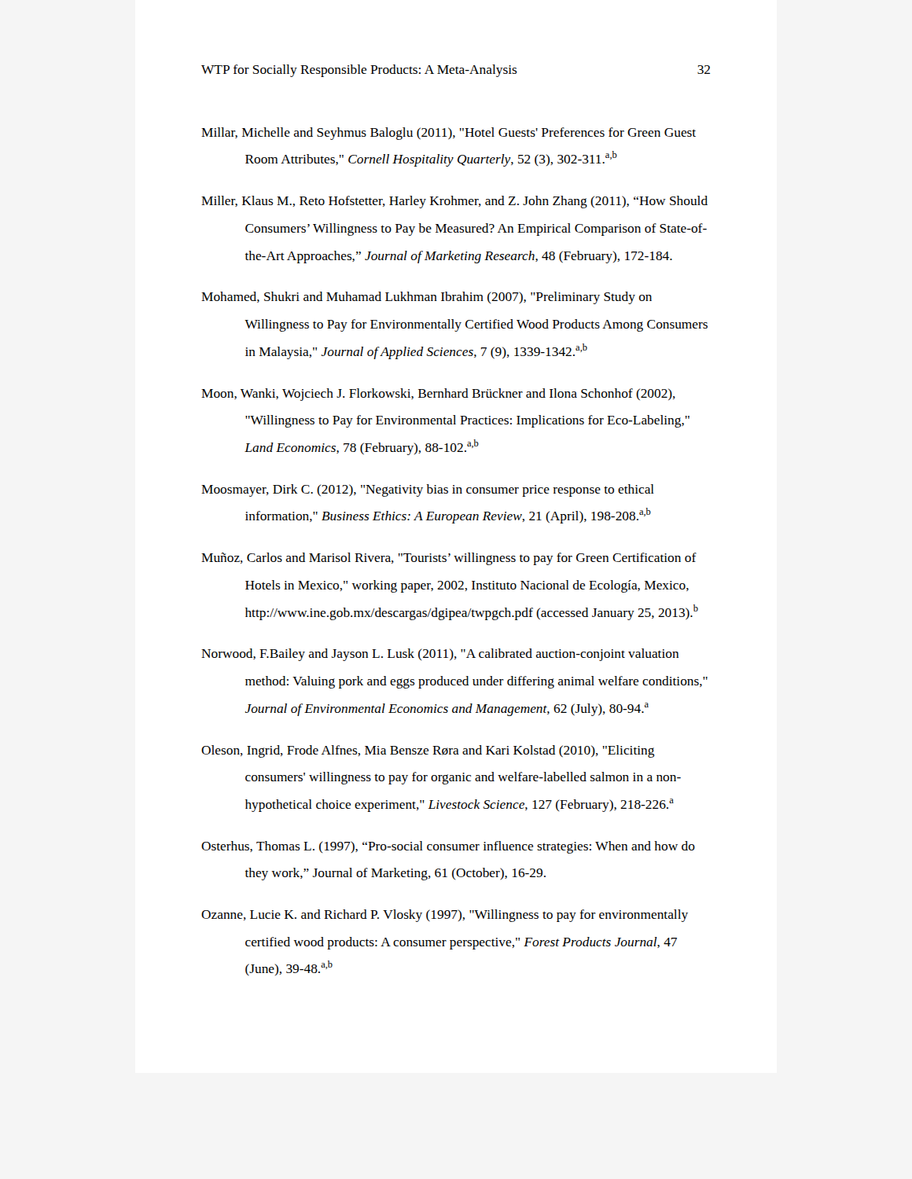WTP for Socially Responsible Products: A Meta-Analysis 32
Millar, Michelle and Seyhmus Baloglu (2011), "Hotel Guests' Preferences for Green Guest Room Attributes," Cornell Hospitality Quarterly, 52 (3), 302-311.a,b
Miller, Klaus M., Reto Hofstetter, Harley Krohmer, and Z. John Zhang (2011), “How Should Consumers’ Willingness to Pay be Measured? An Empirical Comparison of State-of-the-Art Approaches,” Journal of Marketing Research, 48 (February), 172-184.
Mohamed, Shukri and Muhamad Lukhman Ibrahim (2007), "Preliminary Study on Willingness to Pay for Environmentally Certified Wood Products Among Consumers in Malaysia," Journal of Applied Sciences, 7 (9), 1339-1342.a,b
Moon, Wanki, Wojciech J. Florkowski, Bernhard Brückner and Ilona Schonhof (2002), "Willingness to Pay for Environmental Practices: Implications for Eco-Labeling," Land Economics, 78 (February), 88-102.a,b
Moosmayer, Dirk C. (2012), "Negativity bias in consumer price response to ethical information," Business Ethics: A European Review, 21 (April), 198-208.a,b
Muñoz, Carlos and Marisol Rivera, "Tourists’ willingness to pay for Green Certification of Hotels in Mexico," working paper, 2002, Instituto Nacional de Ecología, Mexico, http://www.ine.gob.mx/descargas/dgipea/twpgch.pdf (accessed January 25, 2013).b
Norwood, F.Bailey and Jayson L. Lusk (2011), "A calibrated auction-conjoint valuation method: Valuing pork and eggs produced under differing animal welfare conditions," Journal of Environmental Economics and Management, 62 (July), 80-94.a
Oleson, Ingrid, Frode Alfnes, Mia Bensze Røra and Kari Kolstad (2010), "Eliciting consumers' willingness to pay for organic and welfare-labelled salmon in a non-hypothetical choice experiment," Livestock Science, 127 (February), 218-226.a
Osterhus, Thomas L. (1997), “Pro-social consumer influence strategies: When and how do they work,” Journal of Marketing, 61 (October), 16-29.
Ozanne, Lucie K. and Richard P. Vlosky (1997), "Willingness to pay for environmentally certified wood products: A consumer perspective," Forest Products Journal, 47 (June), 39-48.a,b